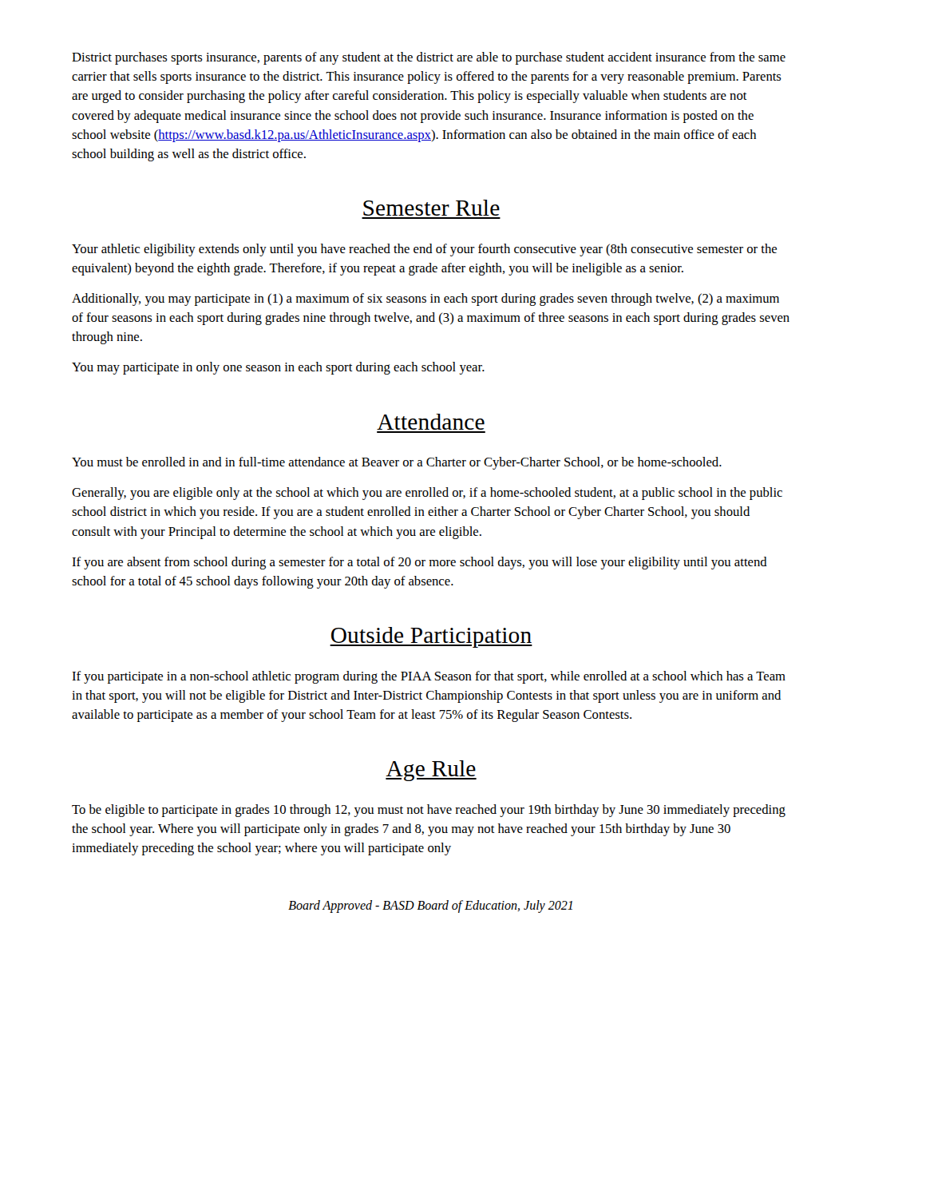District purchases sports insurance, parents of any student at the district are able to purchase student accident insurance from the same carrier that sells sports insurance to the district. This insurance policy is offered to the parents for a very reasonable premium. Parents are urged to consider purchasing the policy after careful consideration. This policy is especially valuable when students are not covered by adequate medical insurance since the school does not provide such insurance. Insurance information is posted on the school website (https://www.basd.k12.pa.us/AthleticInsurance.aspx). Information can also be obtained in the main office of each school building as well as the district office.
Semester Rule
Your athletic eligibility extends only until you have reached the end of your fourth consecutive year (8th consecutive semester or the equivalent) beyond the eighth grade. Therefore, if you repeat a grade after eighth, you will be ineligible as a senior.
Additionally, you may participate in (1) a maximum of six seasons in each sport during grades seven through twelve, (2) a maximum of four seasons in each sport during grades nine through twelve, and (3) a maximum of three seasons in each sport during grades seven through nine.
You may participate in only one season in each sport during each school year.
Attendance
You must be enrolled in and in full-time attendance at Beaver or a Charter or Cyber-Charter School, or be home-schooled.
Generally, you are eligible only at the school at which you are enrolled or, if a home-schooled student, at a public school in the public school district in which you reside. If you are a student enrolled in either a Charter School or Cyber Charter School, you should consult with your Principal to determine the school at which you are eligible.
If you are absent from school during a semester for a total of 20 or more school days, you will lose your eligibility until you attend school for a total of 45 school days following your 20th day of absence.
Outside Participation
If you participate in a non-school athletic program during the PIAA Season for that sport, while enrolled at a school which has a Team in that sport, you will not be eligible for District and Inter-District Championship Contests in that sport unless you are in uniform and available to participate as a member of your school Team for at least 75% of its Regular Season Contests.
Age Rule
To be eligible to participate in grades 10 through 12, you must not have reached your 19th birthday by June 30 immediately preceding the school year. Where you will participate only in grades 7 and 8, you may not have reached your 15th birthday by June 30 immediately preceding the school year; where you will participate only
Board Approved - BASD Board of Education, July 2021